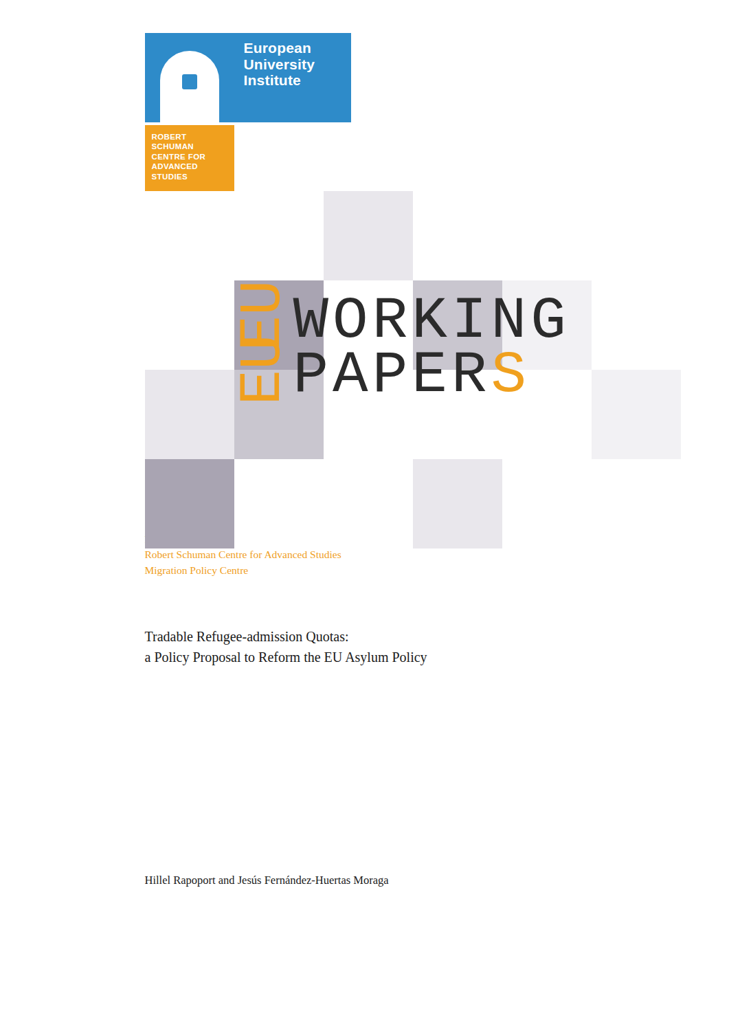European
University
Institute
ROBERT
SCHUMAN
CENTRE FOR
ADVANCED
STUDIES
EU WORKING
EU PAPERS
RSCAS 2014/101 Robert Schuman Centre for Advanced Studies Migration Policy Centre
Tradable Refugee-admission Quotas:
a Policy Proposal to Reform the EU Asylum Policy
Hillel Rapoport and Jesús Fernández-Huertas Moraga